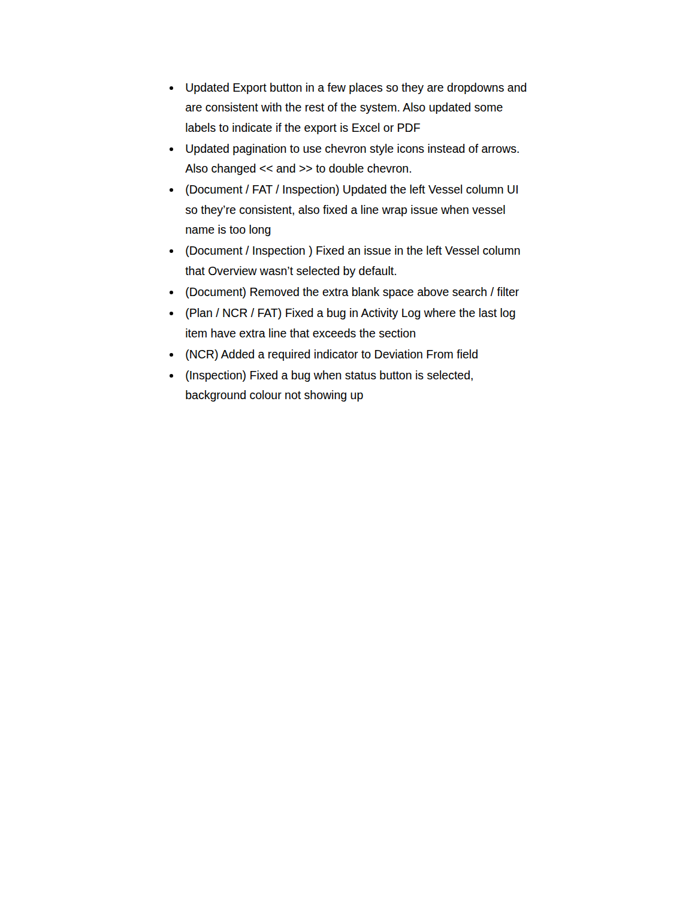Updated Export button in a few places so they are dropdowns and are consistent with the rest of the system. Also updated some labels to indicate if the export is Excel or PDF
Updated pagination to use chevron style icons instead of arrows. Also changed << and >> to double chevron.
(Document / FAT / Inspection) Updated the left Vessel column UI so they’re consistent, also fixed a line wrap issue when vessel name is too long
(Document / Inspection ) Fixed an issue in the left Vessel column that Overview wasn’t selected by default.
(Document) Removed the extra blank space above search / filter
(Plan / NCR / FAT) Fixed a bug in Activity Log where the last log item have extra line that exceeds the section
(NCR) Added a required indicator to Deviation From field
(Inspection) Fixed a bug when status button is selected, background colour not showing up